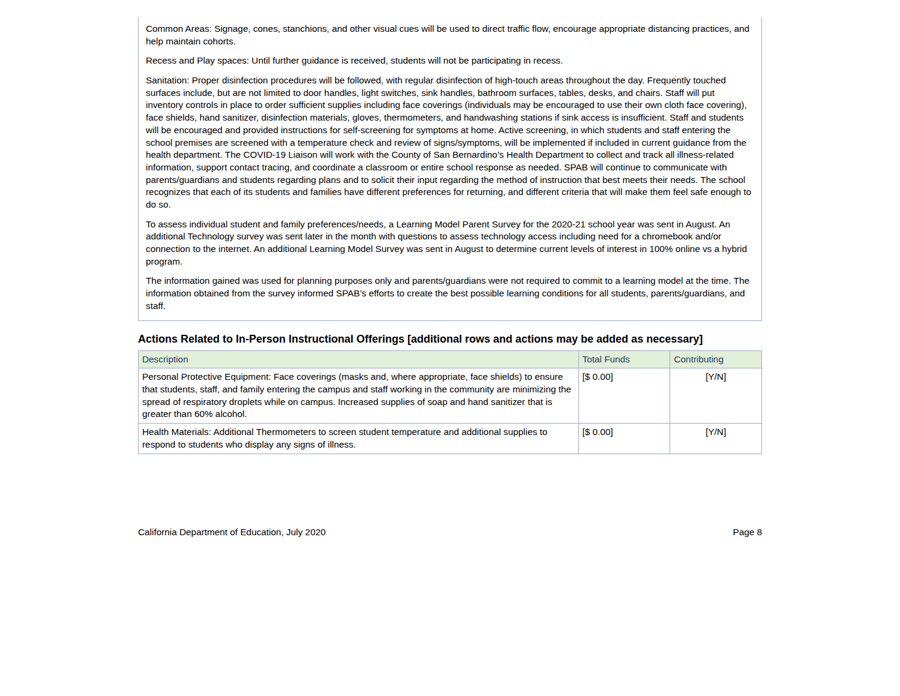Common Areas: Signage, cones, stanchions, and other visual cues will be used to direct traffic flow, encourage appropriate distancing practices, and help maintain cohorts.
Recess and Play spaces: Until further guidance is received, students will not be participating in recess.
Sanitation: Proper disinfection procedures will be followed, with regular disinfection of high-touch areas throughout the day. Frequently touched surfaces include, but are not limited to door handles, light switches, sink handles, bathroom surfaces, tables, desks, and chairs. Staff will put inventory controls in place to order sufficient supplies including face coverings (individuals may be encouraged to use their own cloth face covering), face shields, hand sanitizer, disinfection materials, gloves, thermometers, and handwashing stations if sink access is insufficient. Staff and students will be encouraged and provided instructions for self-screening for symptoms at home. Active screening, in which students and staff entering the school premises are screened with a temperature check and review of signs/symptoms, will be implemented if included in current guidance from the health department. The COVID-19 Liaison will work with the County of San Bernardino’s Health Department to collect and track all illness-related information, support contact tracing, and coordinate a classroom or entire school response as needed. SPAB will continue to communicate with parents/guardians and students regarding plans and to solicit their input regarding the method of instruction that best meets their needs. The school recognizes that each of its students and families have different preferences for returning, and different criteria that will make them feel safe enough to do so.
To assess individual student and family preferences/needs, a Learning Model Parent Survey for the 2020-21 school year was sent in August. An additional Technology survey was sent later in the month with questions to assess technology access including need for a chromebook and/or connection to the internet. An additional Learning Model Survey was sent in August to determine current levels of interest in 100% online vs a hybrid program.
The information gained was used for planning purposes only and parents/guardians were not required to commit to a learning model at the time. The information obtained from the survey informed SPAB’s efforts to create the best possible learning conditions for all students, parents/guardians, and staff.
Actions Related to In-Person Instructional Offerings [additional rows and actions may be added as necessary]
| Description | Total Funds | Contributing |
| --- | --- | --- |
| Personal Protective Equipment: Face coverings (masks and, where appropriate, face shields) to ensure that students, staff, and family entering the campus and staff working in the community are minimizing the spread of respiratory droplets while on campus. Increased supplies of soap and hand sanitizer that is greater than 60% alcohol. | [$ 0.00] | [Y/N] |
| Health Materials: Additional Thermometers to screen student temperature and additional supplies to respond to students who display any signs of illness. | [$ 0.00] | [Y/N] |
California Department of Education, July 2020
Page 8